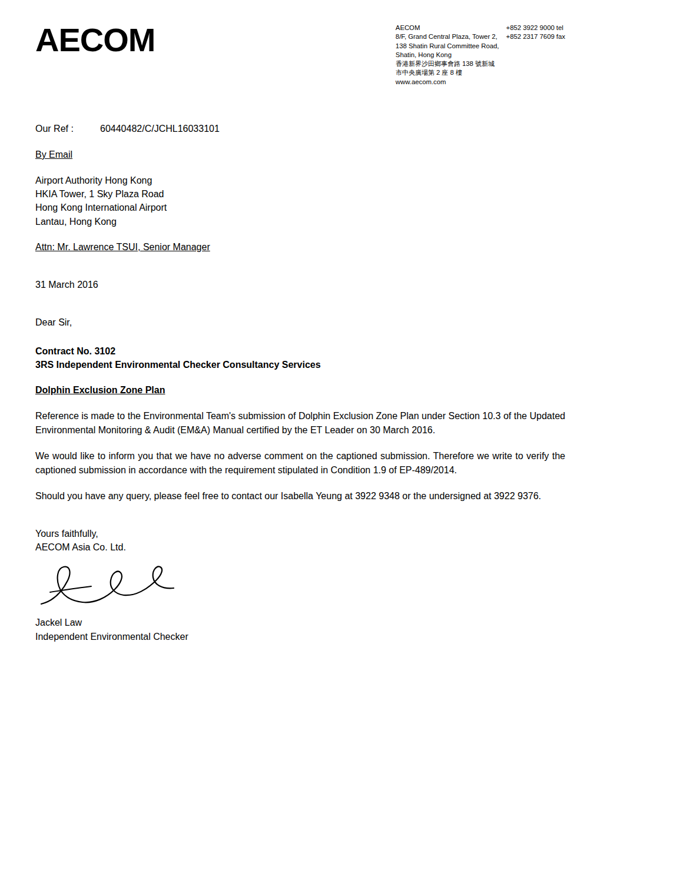AECOM
AECOM
8/F, Grand Central Plaza, Tower 2,
138 Shatin Rural Committee Road,
Shatin, Hong Kong
香港新界沙田鄉事會路 138 號新城
市中央廣場第 2 座 8 樓
www.aecom.com
+852 3922 9000 tel
+852 2317 7609 fax
Our Ref : 60440482/C/JCHL16033101
By Email
Airport Authority Hong Kong
HKIA Tower, 1 Sky Plaza Road
Hong Kong International Airport
Lantau, Hong Kong
Attn: Mr. Lawrence TSUI, Senior Manager
31 March 2016
Dear Sir,
Contract No. 3102
3RS Independent Environmental Checker Consultancy Services
Dolphin Exclusion Zone Plan
Reference is made to the Environmental Team's submission of Dolphin Exclusion Zone Plan under Section 10.3 of the Updated Environmental Monitoring & Audit (EM&A) Manual certified by the ET Leader on 30 March 2016.
We would like to inform you that we have no adverse comment on the captioned submission. Therefore we write to verify the captioned submission in accordance with the requirement stipulated in Condition 1.9 of EP-489/2014.
Should you have any query, please feel free to contact our Isabella Yeung at 3922 9348 or the undersigned at 3922 9376.
Yours faithfully,
AECOM Asia Co. Ltd.
Jackel Law
Independent Environmental Checker